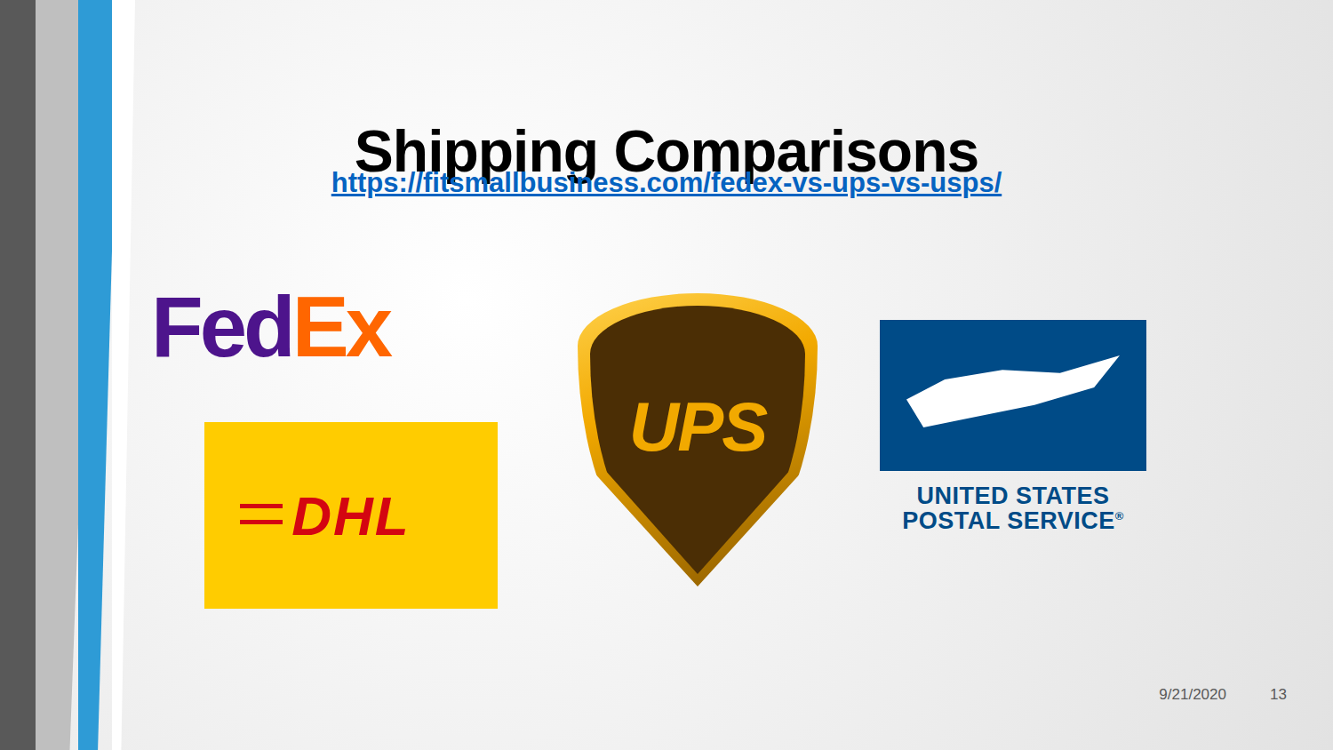Shipping Comparisons
https://fitsmallbusiness.com/fedex-vs-ups-vs-usps/
Fed Ex
DHL
UPS
®
UNITED STATES
POSTAL SERVICE®
9/21/2020
13